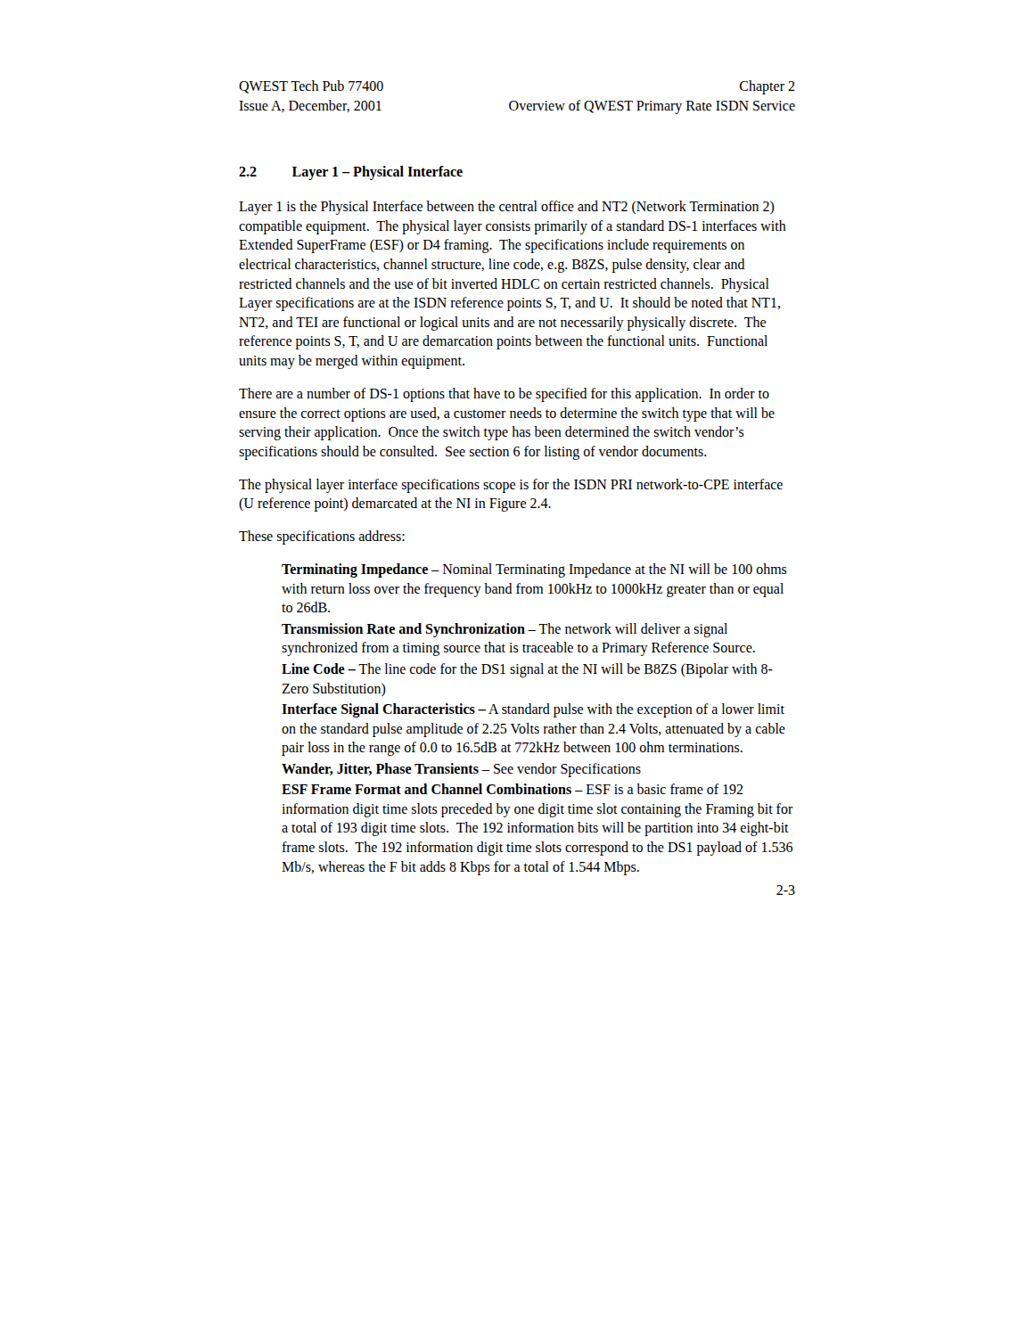QWEST Tech Pub 77400
Chapter 2
Issue A, December, 2001
Overview of QWEST Primary Rate ISDN Service
2.2 Layer 1 – Physical Interface
Layer 1 is the Physical Interface between the central office and NT2 (Network Termination 2) compatible equipment. The physical layer consists primarily of a standard DS-1 interfaces with Extended SuperFrame (ESF) or D4 framing. The specifications include requirements on electrical characteristics, channel structure, line code, e.g. B8ZS, pulse density, clear and restricted channels and the use of bit inverted HDLC on certain restricted channels. Physical Layer specifications are at the ISDN reference points S, T, and U. It should be noted that NT1, NT2, and TEI are functional or logical units and are not necessarily physically discrete. The reference points S, T, and U are demarcation points between the functional units. Functional units may be merged within equipment.
There are a number of DS-1 options that have to be specified for this application. In order to ensure the correct options are used, a customer needs to determine the switch type that will be serving their application. Once the switch type has been determined the switch vendor’s specifications should be consulted. See section 6 for listing of vendor documents.
The physical layer interface specifications scope is for the ISDN PRI network-to-CPE interface (U reference point) demarcated at the NI in Figure 2.4.
These specifications address:
Terminating Impedance – Nominal Terminating Impedance at the NI will be 100 ohms with return loss over the frequency band from 100kHz to 1000kHz greater than or equal to 26dB.
Transmission Rate and Synchronization – The network will deliver a signal synchronized from a timing source that is traceable to a Primary Reference Source.
Line Code – The line code for the DS1 signal at the NI will be B8ZS (Bipolar with 8-Zero Substitution)
Interface Signal Characteristics – A standard pulse with the exception of a lower limit on the standard pulse amplitude of 2.25 Volts rather than 2.4 Volts, attenuated by a cable pair loss in the range of 0.0 to 16.5dB at 772kHz between 100 ohm terminations.
Wander, Jitter, Phase Transients – See vendor Specifications
ESF Frame Format and Channel Combinations – ESF is a basic frame of 192 information digit time slots preceded by one digit time slot containing the Framing bit for a total of 193 digit time slots. The 192 information bits will be partition into 34 eight-bit frame slots. The 192 information digit time slots correspond to the DS1 payload of 1.536 Mb/s, whereas the F bit adds 8 Kbps for a total of 1.544 Mbps.
2-3